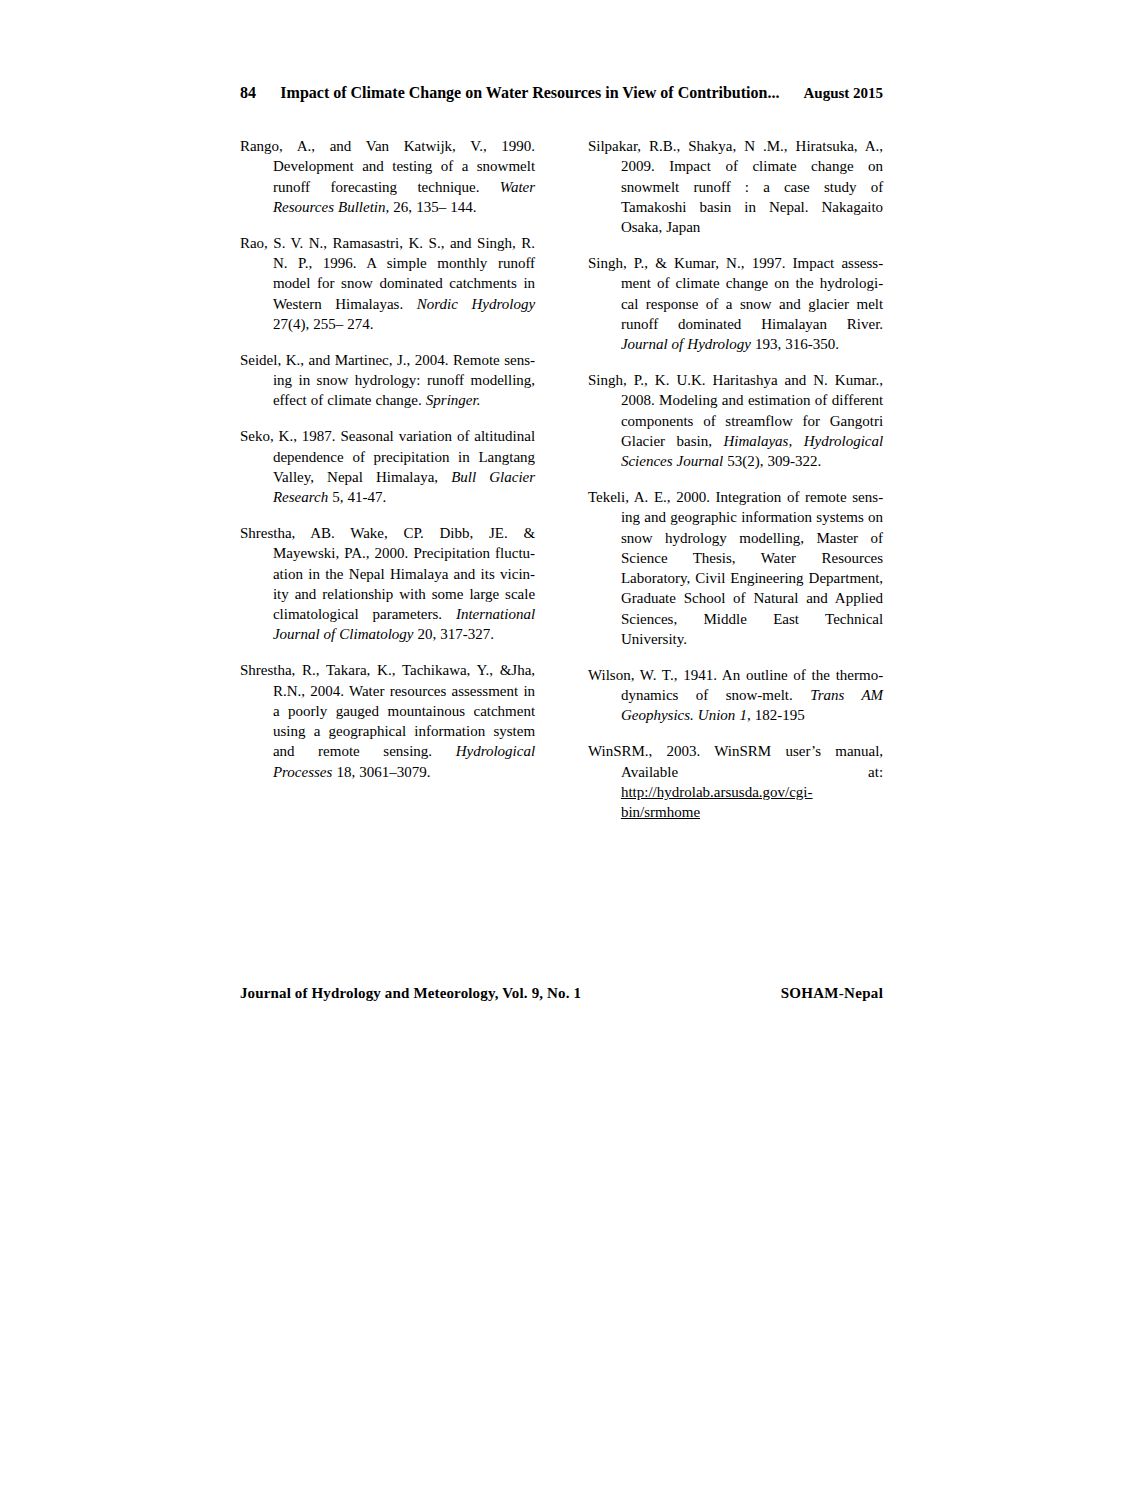84 Impact of Climate Change on Water Resources in View of Contribution... August 2015
Rango, A., and Van Katwijk, V., 1990. Development and testing of a snowmelt runoff forecasting technique. Water Resources Bulletin, 26, 135– 144.
Rao, S. V. N., Ramasastri, K. S., and Singh, R. N. P., 1996. A simple monthly runoff model for snow dominated catchments in Western Himalayas. Nordic Hydrology 27(4), 255– 274.
Seidel, K., and Martinec, J., 2004. Remote sensing in snow hydrology: runoff modelling, effect of climate change. Springer.
Seko, K., 1987. Seasonal variation of altitudinal dependence of precipitation in Langtang Valley, Nepal Himalaya, Bull Glacier Research 5, 41-47.
Shrestha, AB. Wake, CP. Dibb, JE. & Mayewski, PA., 2000. Precipitation fluctuation in the Nepal Himalaya and its vicinity and relationship with some large scale climatological parameters. International Journal of Climatology 20, 317-327.
Shrestha, R., Takara, K., Tachikawa, Y., &Jha, R.N., 2004. Water resources assessment in a poorly gauged mountainous catchment using a geographical information system and remote sensing. Hydrological Processes 18, 3061–3079.
Silpakar, R.B., Shakya, N .M., Hiratsuka, A., 2009. Impact of climate change on snowmelt runoff : a case study of Tamakoshi basin in Nepal. Nakagaito Osaka, Japan
Singh, P., & Kumar, N., 1997. Impact assessment of climate change on the hydrological response of a snow and glacier melt runoff dominated Himalayan River. Journal of Hydrology 193, 316-350.
Singh, P., K. U.K. Haritashya and N. Kumar., 2008. Modeling and estimation of different components of streamflow for Gangotri Glacier basin, Himalayas, Hydrological Sciences Journal 53(2), 309-322.
Tekeli, A. E., 2000. Integration of remote sensing and geographic information systems on snow hydrology modelling, Master of Science Thesis, Water Resources Laboratory, Civil Engineering Department, Graduate School of Natural and Applied Sciences, Middle East Technical University.
Wilson, W. T., 1941. An outline of the thermodynamics of snow-melt. Trans AM Geophysics. Union 1, 182-195
WinSRM., 2003. WinSRM user’s manual, Available at: http://hydrolab.arsusda.gov/cgi-bin/srmhome
Journal of Hydrology and Meteorology, Vol. 9, No. 1 SOHAM-Nepal